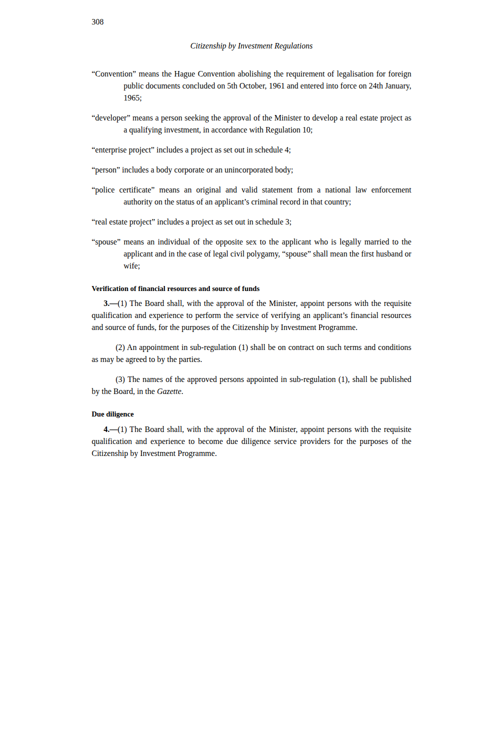308
Citizenship by Investment Regulations
“Convention” means the Hague Convention abolishing the requirement of legalisation for foreign public documents concluded on 5th October, 1961 and entered into force on 24th January, 1965;
“developer” means a person seeking the approval of the Minister to develop a real estate project as a qualifying investment, in accordance with Regulation 10;
“enterprise project” includes a project as set out in schedule 4;
“person” includes a body corporate or an unincorporated body;
“police certificate” means an original and valid statement from a national law enforcement authority on the status of an applicant’s criminal record in that country;
“real estate project” includes a project as set out in schedule 3;
“spouse” means an individual of the opposite sex to the applicant who is legally married to the applicant and in the case of legal civil polygamy, “spouse” shall mean the first husband or wife;
Verification of financial resources and source of funds
3.—(1) The Board shall, with the approval of the Minister, appoint persons with the requisite qualification and experience to perform the service of verifying an applicant’s financial resources and source of funds, for the purposes of the Citizenship by Investment Programme.
(2) An appointment in sub-regulation (1) shall be on contract on such terms and conditions as may be agreed to by the parties.
(3) The names of the approved persons appointed in sub-regulation (1), shall be published by the Board, in the Gazette.
Due diligence
4.—(1) The Board shall, with the approval of the Minister, appoint persons with the requisite qualification and experience to become due diligence service providers for the purposes of the Citizenship by Investment Programme.